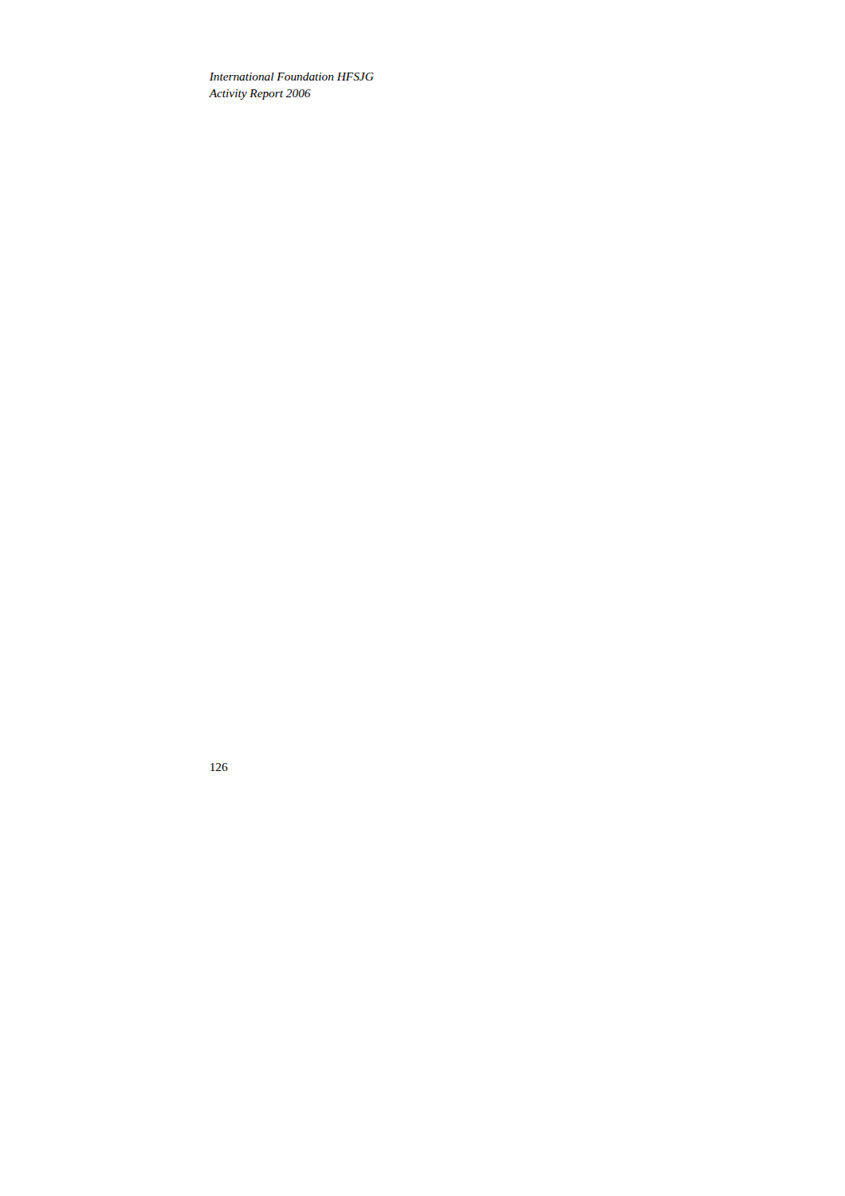International Foundation HFSJG Activity Report 2006
126